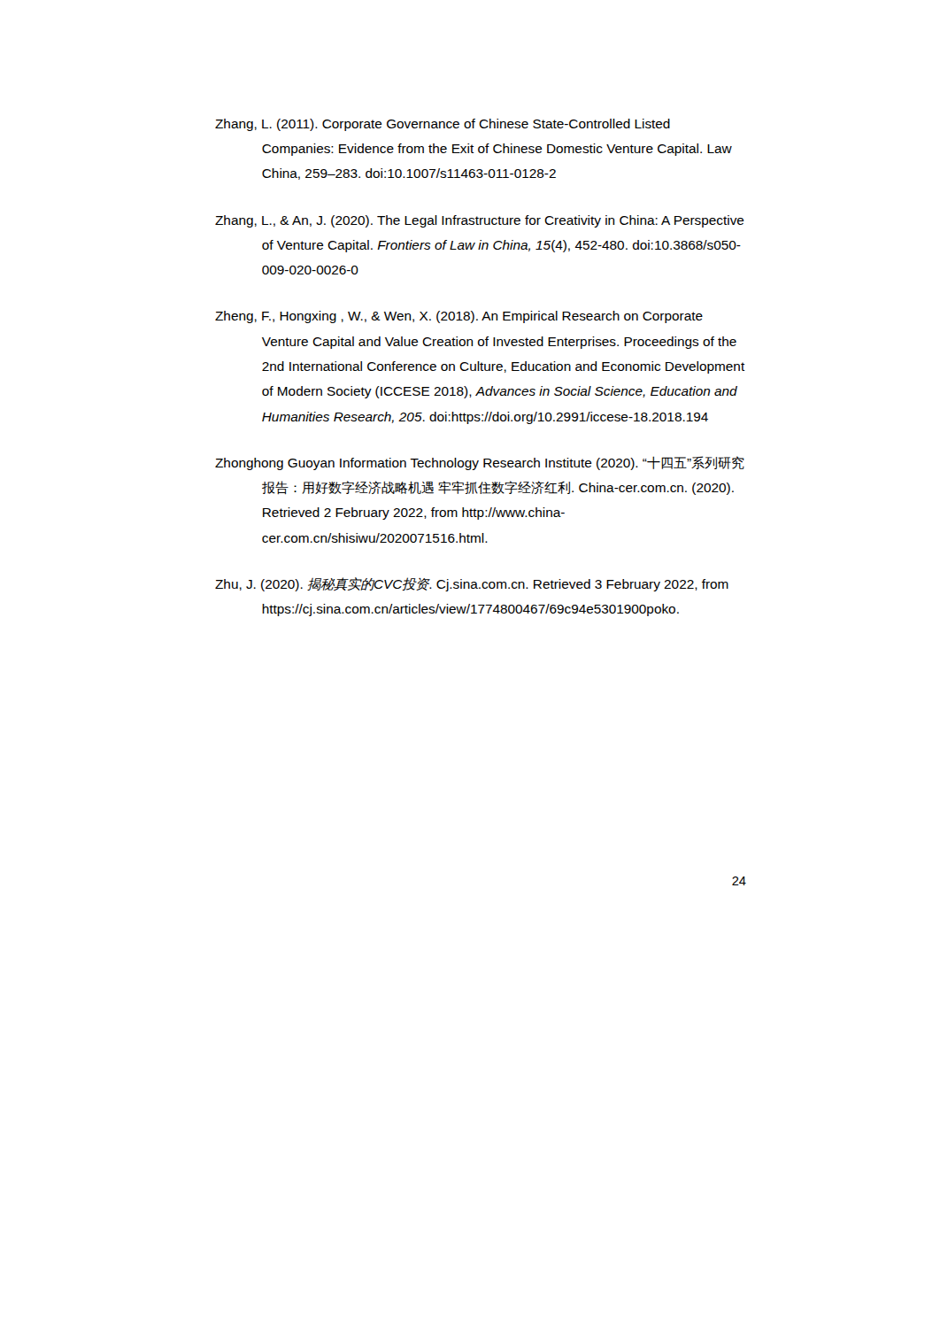Zhang, L. (2011). Corporate Governance of Chinese State-Controlled Listed Companies: Evidence from the Exit of Chinese Domestic Venture Capital. Law China, 259–283. doi:10.1007/s11463-011-0128-2
Zhang, L., & An, J. (2020). The Legal Infrastructure for Creativity in China: A Perspective of Venture Capital. Frontiers of Law in China, 15(4), 452-480. doi:10.3868/s050-009-020-0026-0
Zheng, F., Hongxing , W., & Wen, X. (2018). An Empirical Research on Corporate Venture Capital and Value Creation of Invested Enterprises. Proceedings of the 2nd International Conference on Culture, Education and Economic Development of Modern Society (ICCESE 2018), Advances in Social Science, Education and Humanities Research, 205. doi:https://doi.org/10.2991/iccese-18.2018.194
Zhonghong Guoyan Information Technology Research Institute (2020). “十四五”系列研究报告：用好数字经济战略机遇 牢牢抓住数字经济红利. China-cer.com.cn. (2020). Retrieved 2 February 2022, from http://www.china-cer.com.cn/shisiwu/2020071516.html.
Zhu, J. (2020). 揭秘真实的CVC投资. Cj.sina.com.cn. Retrieved 3 February 2022, from https://cj.sina.com.cn/articles/view/1774800467/69c94e5301900poko.
24